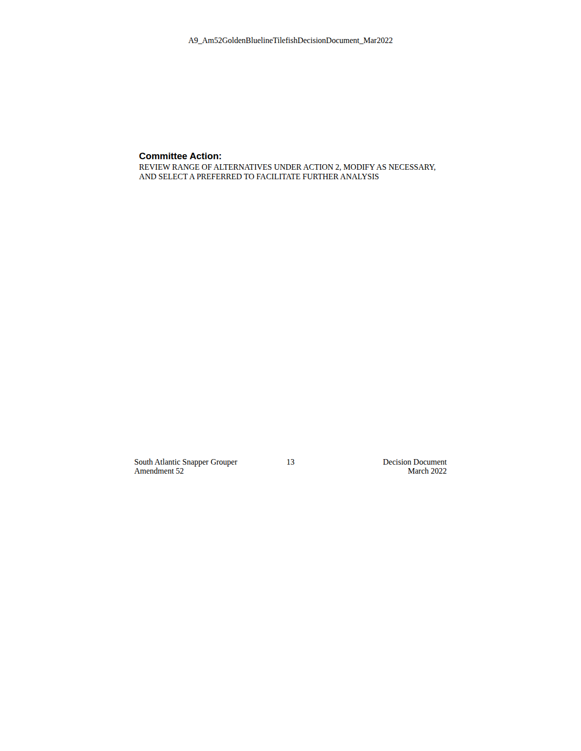A9_Am52GoldenBluelineTilefishDecisionDocument_Mar2022
Committee Action:
REVIEW RANGE OF ALTERNATIVES UNDER ACTION 2, MODIFY AS NECESSARY, AND SELECT A PREFERRED TO FACILITATE FURTHER ANALYSIS
| South Atlantic Snapper Grouper Amendment 52 | 13 | Decision Document March 2022 |